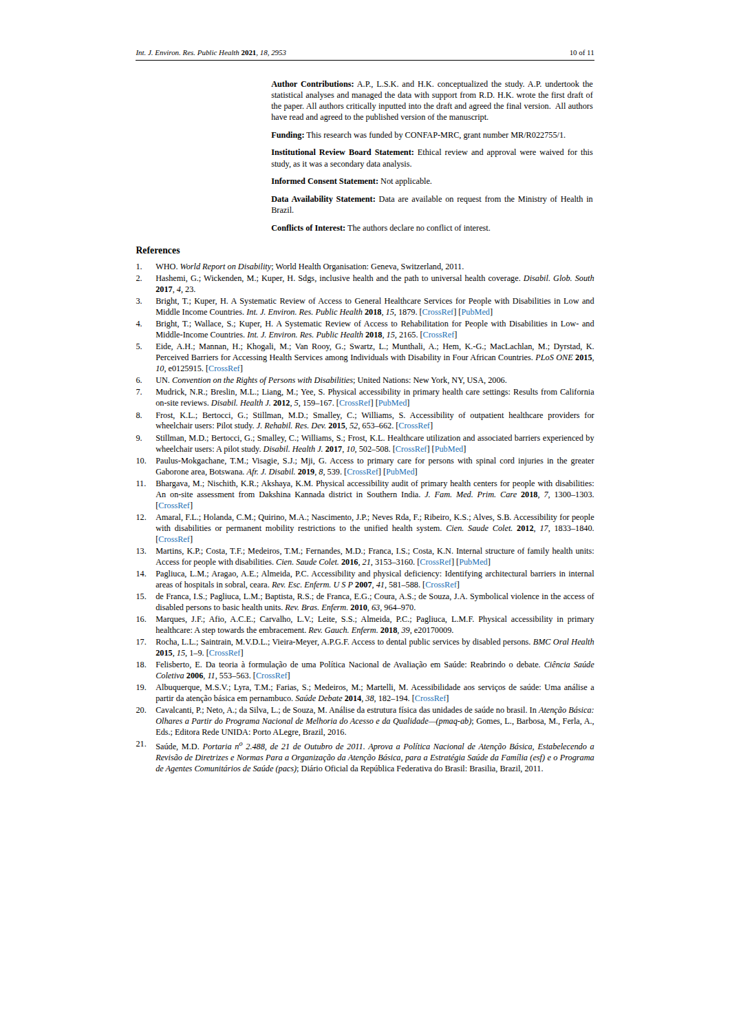Int. J. Environ. Res. Public Health 2021, 18, 2953
10 of 11
Author Contributions: A.P., L.S.K. and H.K. conceptualized the study. A.P. undertook the statistical analyses and managed the data with support from R.D. H.K. wrote the first draft of the paper. All authors critically inputted into the draft and agreed the final version. All authors have read and agreed to the published version of the manuscript.
Funding: This research was funded by CONFAP-MRC, grant number MR/R022755/1.
Institutional Review Board Statement: Ethical review and approval were waived for this study, as it was a secondary data analysis.
Informed Consent Statement: Not applicable.
Data Availability Statement: Data are available on request from the Ministry of Health in Brazil.
Conflicts of Interest: The authors declare no conflict of interest.
References
WHO. World Report on Disability; World Health Organisation: Geneva, Switzerland, 2011.
Hashemi, G.; Wickenden, M.; Kuper, H. Sdgs, inclusive health and the path to universal health coverage. Disabil. Glob. South 2017, 4, 23.
Bright, T.; Kuper, H. A Systematic Review of Access to General Healthcare Services for People with Disabilities in Low and Middle Income Countries. Int. J. Environ. Res. Public Health 2018, 15, 1879. [CrossRef] [PubMed]
Bright, T.; Wallace, S.; Kuper, H. A Systematic Review of Access to Rehabilitation for People with Disabilities in Low- and Middle-Income Countries. Int. J. Environ. Res. Public Health 2018, 15, 2165. [CrossRef]
Eide, A.H.; Mannan, H.; Khogali, M.; Van Rooy, G.; Swartz, L.; Munthali, A.; Hem, K.-G.; MacLachlan, M.; Dyrstad, K. Perceived Barriers for Accessing Health Services among Individuals with Disability in Four African Countries. PLoS ONE 2015, 10, e0125915. [CrossRef]
UN. Convention on the Rights of Persons with Disabilities; United Nations: New York, NY, USA, 2006.
Mudrick, N.R.; Breslin, M.L.; Liang, M.; Yee, S. Physical accessibility in primary health care settings: Results from California on-site reviews. Disabil. Health J. 2012, 5, 159–167. [CrossRef] [PubMed]
Frost, K.L.; Bertocci, G.; Stillman, M.D.; Smalley, C.; Williams, S. Accessibility of outpatient healthcare providers for wheelchair users: Pilot study. J. Rehabil. Res. Dev. 2015, 52, 653–662. [CrossRef]
Stillman, M.D.; Bertocci, G.; Smalley, C.; Williams, S.; Frost, K.L. Healthcare utilization and associated barriers experienced by wheelchair users: A pilot study. Disabil. Health J. 2017, 10, 502–508. [CrossRef] [PubMed]
Paulus-Mokgachane, T.M.; Visagie, S.J.; Mji, G. Access to primary care for persons with spinal cord injuries in the greater Gaborone area, Botswana. Afr. J. Disabil. 2019, 8, 539. [CrossRef] [PubMed]
Bhargava, M.; Nischith, K.R.; Akshaya, K.M. Physical accessibility audit of primary health centers for people with disabilities: An on-site assessment from Dakshina Kannada district in Southern India. J. Fam. Med. Prim. Care 2018, 7, 1300–1303. [CrossRef]
Amaral, F.L.; Holanda, C.M.; Quirino, M.A.; Nascimento, J.P.; Neves Rda, F.; Ribeiro, K.S.; Alves, S.B. Accessibility for people with disabilities or permanent mobility restrictions to the unified health system. Cien. Saude Colet. 2012, 17, 1833–1840. [CrossRef]
Martins, K.P.; Costa, T.F.; Medeiros, T.M.; Fernandes, M.D.; Franca, I.S.; Costa, K.N. Internal structure of family health units: Access for people with disabilities. Cien. Saude Colet. 2016, 21, 3153–3160. [CrossRef] [PubMed]
Pagliuca, L.M.; Aragao, A.E.; Almeida, P.C. Accessibility and physical deficiency: Identifying architectural barriers in internal areas of hospitals in sobral, ceara. Rev. Esc. Enferm. U S P 2007, 41, 581–588. [CrossRef]
de Franca, I.S.; Pagliuca, L.M.; Baptista, R.S.; de Franca, E.G.; Coura, A.S.; de Souza, J.A. Symbolical violence in the access of disabled persons to basic health units. Rev. Bras. Enferm. 2010, 63, 964–970.
Marques, J.F.; Afio, A.C.E.; Carvalho, L.V.; Leite, S.S.; Almeida, P.C.; Pagliuca, L.M.F. Physical accessibility in primary healthcare: A step towards the embracement. Rev. Gauch. Enferm. 2018, 39, e20170009.
Rocha, L.L.; Saintrain, M.V.D.L.; Vieira-Meyer, A.P.G.F. Access to dental public services by disabled persons. BMC Oral Health 2015, 15, 1–9. [CrossRef]
Felisberto, E. Da teoria à formulação de uma Política Nacional de Avaliação em Saúde: Reabrindo o debate. Ciência Saúde Coletiva 2006, 11, 553–563. [CrossRef]
Albuquerque, M.S.V.; Lyra, T.M.; Farias, S.; Medeiros, M.; Martelli, M. Acessibilidade aos serviços de saúde: Uma análise a partir da atenção básica em pernambuco. Saúde Debate 2014, 38, 182–194. [CrossRef]
Cavalcanti, P.; Neto, A.; da Silva, L.; de Souza, M. Análise da estrutura física das unidades de saúde no brasil. In Atenção Básica: Olhares a Partir do Programa Nacional de Melhoria do Acesso e da Qualidade—(pmaq-ab); Gomes, L., Barbosa, M., Ferla, A., Eds.; Editora Rede UNIDA: Porto ALegre, Brazil, 2016.
Saúde, M.D. Portaria no 2.488, de 21 de Outubro de 2011. Aprova a Política Nacional de Atenção Básica, Estabelecendo a Revisão de Diretrizes e Normas Para a Organização da Atenção Básica, para a Estratégia Saúde da Família (esf) e o Programa de Agentes Comunitários de Saúde (pacs); Diário Oficial da República Federativa do Brasil: Brasilia, Brazil, 2011.